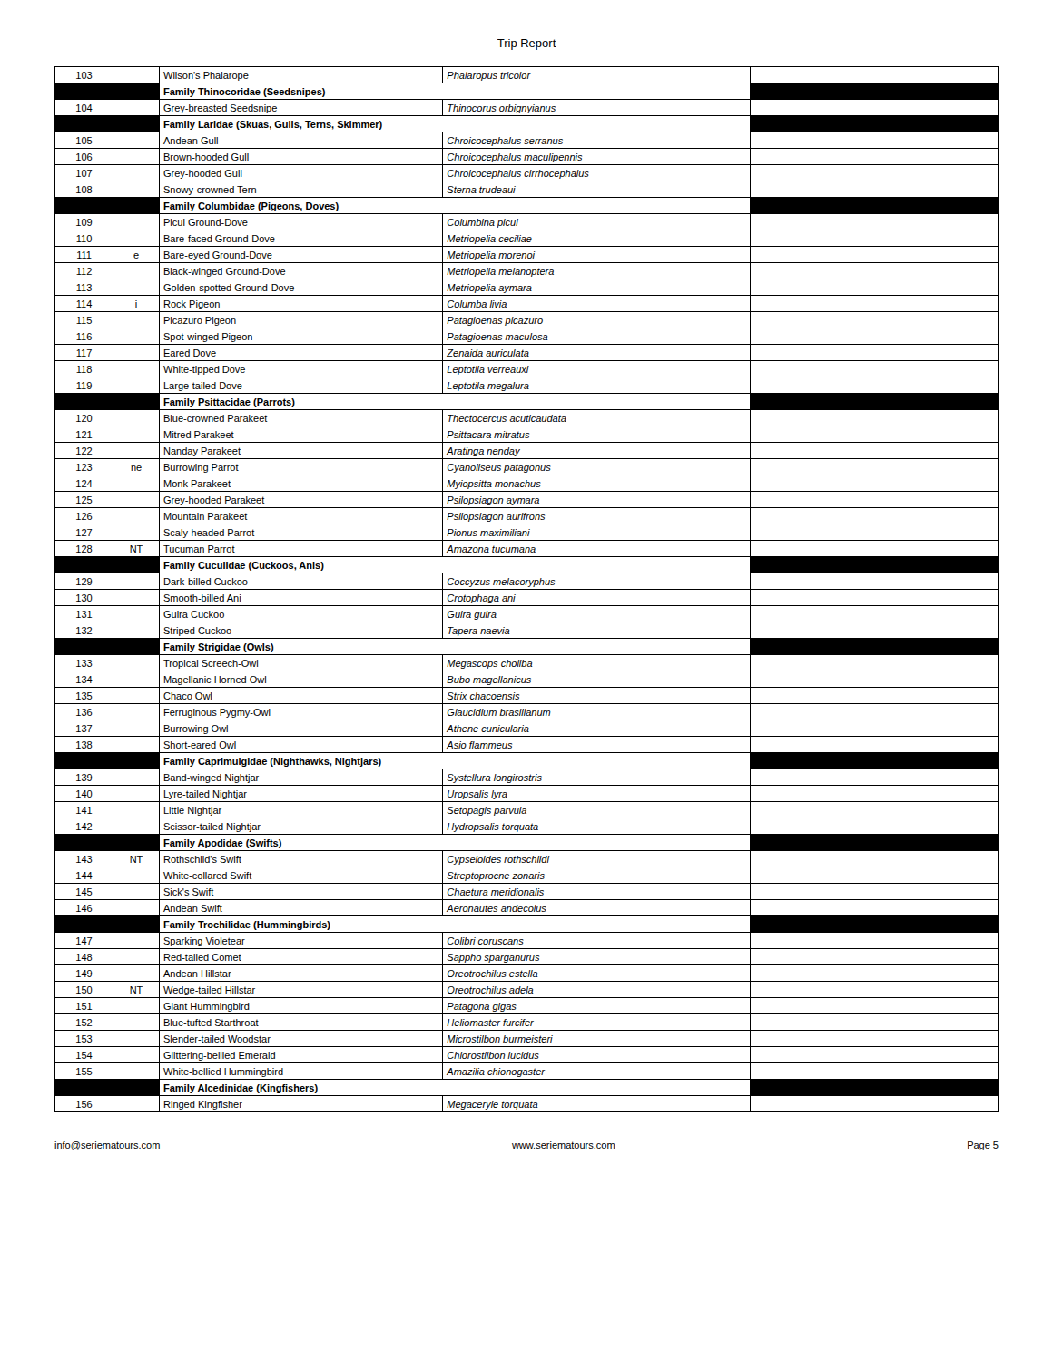Trip Report
| 103 | | Wilson's Phalarope | Phalaropus tricolor | |
| | | Family Thinocoridae (Seedsnipes) | |
| 104 | | Grey-breasted Seedsnipe | Thinocorus orbignyianus | |
| | | Family Laridae (Skuas, Gulls, Terns, Skimmer) | |
| 105 | | Andean Gull | Chroicocephalus serranus | |
| 106 | | Brown-hooded Gull | Chroicocephalus maculipennis | |
| 107 | | Grey-hooded Gull | Chroicocephalus cirrhocephalus | |
| 108 | | Snowy-crowned Tern | Sterna trudeaui | |
| | | Family Columbidae (Pigeons, Doves) | |
| 109 | | Picui Ground-Dove | Columbina picui | |
| 110 | | Bare-faced Ground-Dove | Metriopelia ceciliae | |
| 111 | e | Bare-eyed Ground-Dove | Metriopelia morenoi | |
| 112 | | Black-winged Ground-Dove | Metriopelia melanoptera | |
| 113 | | Golden-spotted Ground-Dove | Metriopelia aymara | |
| 114 | i | Rock Pigeon | Columba livia | |
| 115 | | Picazuro Pigeon | Patagioenas picazuro | |
| 116 | | Spot-winged Pigeon | Patagioenas maculosa | |
| 117 | | Eared Dove | Zenaida auriculata | |
| 118 | | White-tipped Dove | Leptotila verreauxi | |
| 119 | | Large-tailed Dove | Leptotila megalura | |
| | | Family Psittacidae (Parrots) | |
| 120 | | Blue-crowned Parakeet | Thectocercus acuticaudata | |
| 121 | | Mitred Parakeet | Psittacara mitratus | |
| 122 | | Nanday Parakeet | Aratinga nenday | |
| 123 | ne | Burrowing Parrot | Cyanoliseus patagonus | |
| 124 | | Monk Parakeet | Myiopsitta monachus | |
| 125 | | Grey-hooded Parakeet | Psilopsiagon aymara | |
| 126 | | Mountain Parakeet | Psilopsiagon aurifrons | |
| 127 | | Scaly-headed Parrot | Pionus maximiliani | |
| 128 | NT | Tucuman Parrot | Amazona tucumana | |
| | | Family Cuculidae (Cuckoos, Anis) | |
| 129 | | Dark-billed Cuckoo | Coccyzus melacoryphus | |
| 130 | | Smooth-billed Ani | Crotophaga ani | |
| 131 | | Guira Cuckoo | Guira guira | |
| 132 | | Striped Cuckoo | Tapera naevia | |
| | | Family Strigidae (Owls) | |
| 133 | | Tropical Screech-Owl | Megascops choliba | |
| 134 | | Magellanic Horned Owl | Bubo magellanicus | |
| 135 | | Chaco Owl | Strix chacoensis | |
| 136 | | Ferruginous Pygmy-Owl | Glaucidium brasilianum | |
| 137 | | Burrowing Owl | Athene cunicularia | |
| 138 | | Short-eared Owl | Asio flammeus | |
| | | Family Caprimulgidae (Nighthawks, Nightjars) | |
| 139 | | Band-winged Nightjar | Systellura longirostris | |
| 140 | | Lyre-tailed Nightjar | Uropsalis lyra | |
| 141 | | Little Nightjar | Setopagis parvula | |
| 142 | | Scissor-tailed Nightjar | Hydropsalis torquata | |
| | | Family Apodidae (Swifts) | |
| 143 | NT | Rothschild's Swift | Cypseloides rothschildi | |
| 144 | | White-collared Swift | Streptoprocne zonaris | |
| 145 | | Sick's Swift | Chaetura meridionalis | |
| 146 | | Andean Swift | Aeronautes andecolus | |
| | | Family Trochilidae (Hummingbirds) | |
| 147 | | Sparking Violetear | Colibri coruscans | |
| 148 | | Red-tailed Comet | Sappho sparganurus | |
| 149 | | Andean Hillstar | Oreotrochilus estella | |
| 150 | NT | Wedge-tailed Hillstar | Oreotrochilus adela | |
| 151 | | Giant Hummingbird | Patagona gigas | |
| 152 | | Blue-tufted Starthroat | Heliomaster furcifer | |
| 153 | | Slender-tailed Woodstar | Microstilbon burmeisteri | |
| 154 | | Glittering-bellied Emerald | Chlorostilbon lucidus | |
| 155 | | White-bellied Hummingbird | Amazilia chionogaster | |
| | | Family Alcedinidae (Kingfishers) | |
| 156 | | Ringed Kingfisher | Megaceryle torquata | |
info@seriematours.com www.seriematours.com Page 5